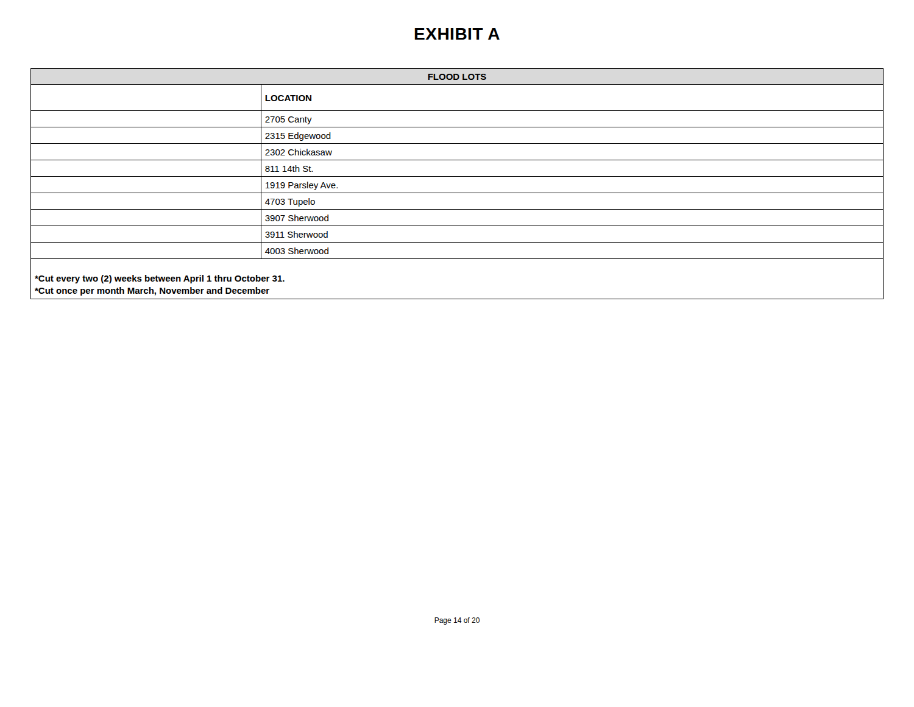EXHIBIT A
| FLOOD LOTS |
| --- |
| | LOCATION |
| | 2705 Canty |
| | 2315 Edgewood |
| | 2302 Chickasaw |
| | 811 14th St. |
| | 1919 Parsley Ave. |
| | 4703 Tupelo |
| | 3907 Sherwood |
| | 3911 Sherwood |
| | 4003 Sherwood |
| *Cut every two (2) weeks between April 1 thru October 31. |
| *Cut once per month March, November and December |
Page 14 of 20